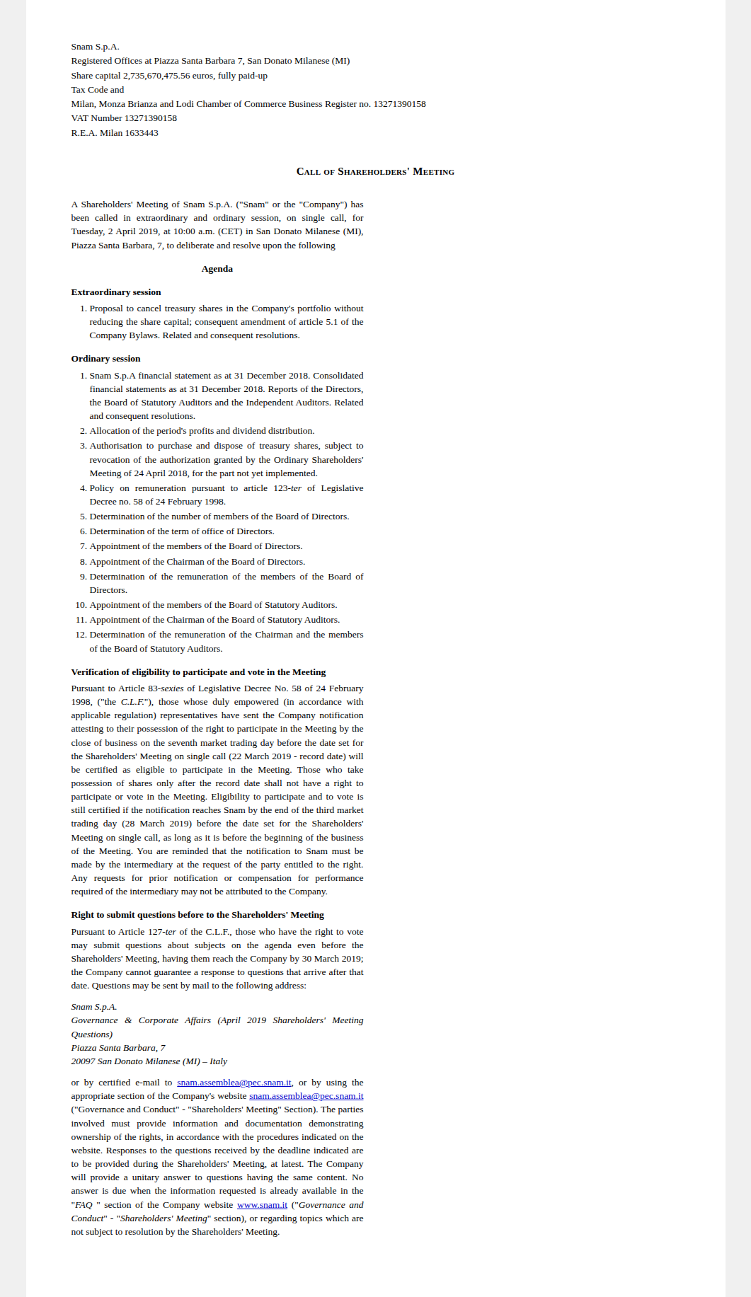Snam S.p.A.
Registered Offices at Piazza Santa Barbara 7, San Donato Milanese (MI)
Share capital 2,735,670,475.56 euros, fully paid-up
Tax Code and
Milan, Monza Brianza and Lodi Chamber of Commerce Business Register no. 13271390158
VAT Number 13271390158
R.E.A. Milan 1633443
Call of Shareholders' Meeting
A Shareholders' Meeting of Snam S.p.A. ("Snam" or the "Company") has been called in extraordinary and ordinary session, on single call, for Tuesday, 2 April 2019, at 10:00 a.m. (CET) in San Donato Milanese (MI), Piazza Santa Barbara, 7, to deliberate and resolve upon the following
Agenda
Extraordinary session
Proposal to cancel treasury shares in the Company's portfolio without reducing the share capital; consequent amendment of article 5.1 of the Company Bylaws. Related and consequent resolutions.
Ordinary session
Snam S.p.A financial statement as at 31 December 2018. Consolidated financial statements as at 31 December 2018. Reports of the Directors, the Board of Statutory Auditors and the Independent Auditors. Related and consequent resolutions.
Allocation of the period's profits and dividend distribution.
Authorisation to purchase and dispose of treasury shares, subject to revocation of the authorization granted by the Ordinary Shareholders' Meeting of 24 April 2018, for the part not yet implemented.
Policy on remuneration pursuant to article 123-ter of Legislative Decree no. 58 of 24 February 1998.
Determination of the number of members of the Board of Directors.
Determination of the term of office of Directors.
Appointment of the members of the Board of Directors.
Appointment of the Chairman of the Board of Directors.
Determination of the remuneration of the members of the Board of Directors.
Appointment of the members of the Board of Statutory Auditors.
Appointment of the Chairman of the Board of Statutory Auditors.
Determination of the remuneration of the Chairman and the members of the Board of Statutory Auditors.
Verification of eligibility to participate and vote in the Meeting
Pursuant to Article 83-sexies of Legislative Decree No. 58 of 24 February 1998, ("the C.L.F."), those whose duly empowered (in accordance with applicable regulation) representatives have sent the Company notification attesting to their possession of the right to participate in the Meeting by the close of business on the seventh market trading day before the date set for the Shareholders' Meeting on single call (22 March 2019 - record date) will be certified as eligible to participate in the Meeting. Those who take possession of shares only after the record date shall not have a right to participate or vote in the Meeting. Eligibility to participate and to vote is still certified if the notification reaches Snam by the end of the third market trading day (28 March 2019) before the date set for the Shareholders' Meeting on single call, as long as it is before the beginning of the business of the Meeting. You are reminded that the notification to Snam must be made by the intermediary at the request of the party entitled to the right. Any requests for prior notification or compensation for performance required of the intermediary may not be attributed to the Company.
Right to submit questions before to the Shareholders' Meeting
Pursuant to Article 127-ter of the C.L.F., those who have the right to vote may submit questions about subjects on the agenda even before the Shareholders' Meeting, having them reach the Company by 30 March 2019; the Company cannot guarantee a response to questions that arrive after that date. Questions may be sent by mail to the following address:
Snam S.p.A. Governance & Corporate Affairs (April 2019 Shareholders' Meeting Questions) Piazza Santa Barbara, 7 20097 San Donato Milanese (MI) – Italy
or by certified e-mail to snam.assemblea@pec.snam.it, or by using the appropriate section of the Company's website snam.assemblea@pec.snam.it ("Governance and Conduct" - "Shareholders' Meeting" Section). The parties involved must provide information and documentation demonstrating ownership of the rights, in accordance with the procedures indicated on the website. Responses to the questions received by the deadline indicated are to be provided during the Shareholders' Meeting, at latest. The Company will provide a unitary answer to questions having the same content. No answer is due when the information requested is already available in the "FAQ " section of the Company website www.snam.it ("Governance and Conduct" - "Shareholders' Meeting" section), or regarding topics which are not subject to resolution by the Shareholders' Meeting.